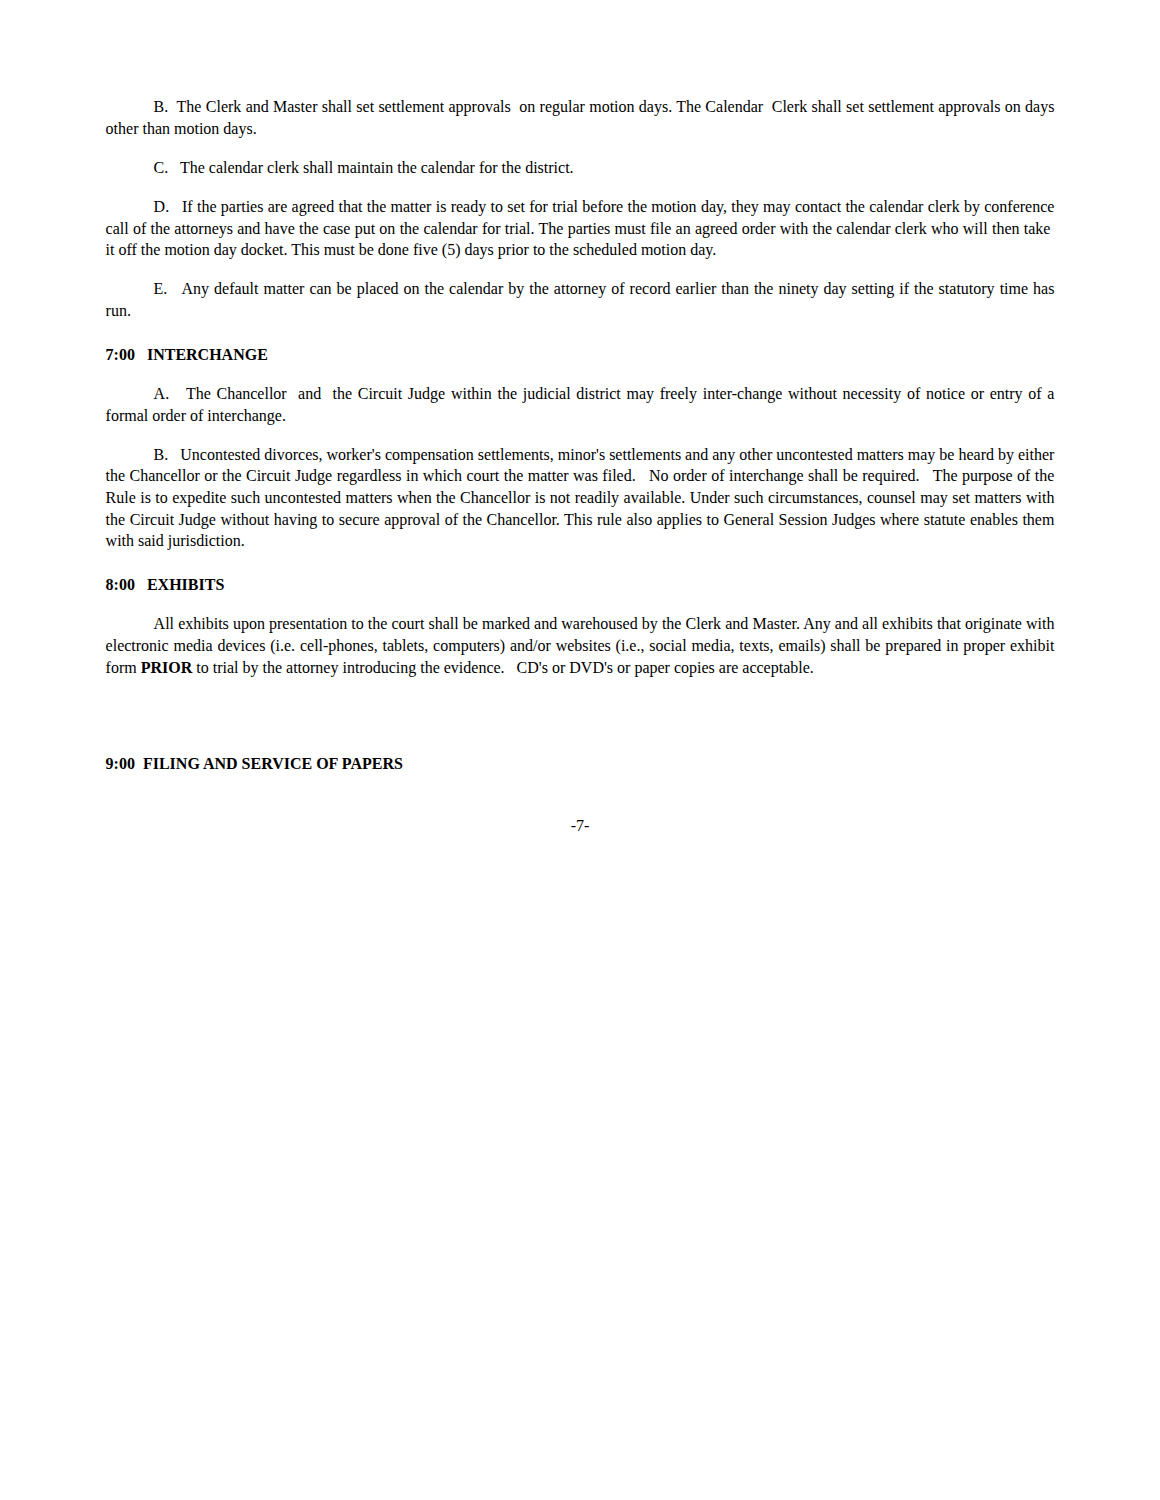B. The Clerk and Master shall set settlement approvals on regular motion days. The Calendar Clerk shall set settlement approvals on days other than motion days.
C. The calendar clerk shall maintain the calendar for the district.
D. If the parties are agreed that the matter is ready to set for trial before the motion day, they may contact the calendar clerk by conference call of the attorneys and have the case put on the calendar for trial. The parties must file an agreed order with the calendar clerk who will then take it off the motion day docket. This must be done five (5) days prior to the scheduled motion day.
E. Any default matter can be placed on the calendar by the attorney of record earlier than the ninety day setting if the statutory time has run.
7:00 INTERCHANGE
A. The Chancellor and the Circuit Judge within the judicial district may freely inter-change without necessity of notice or entry of a formal order of interchange.
B. Uncontested divorces, worker's compensation settlements, minor's settlements and any other uncontested matters may be heard by either the Chancellor or the Circuit Judge regardless in which court the matter was filed. No order of interchange shall be required. The purpose of the Rule is to expedite such uncontested matters when the Chancellor is not readily available. Under such circumstances, counsel may set matters with the Circuit Judge without having to secure approval of the Chancellor. This rule also applies to General Session Judges where statute enables them with said jurisdiction.
8:00 EXHIBITS
All exhibits upon presentation to the court shall be marked and warehoused by the Clerk and Master. Any and all exhibits that originate with electronic media devices (i.e. cell-phones, tablets, computers) and/or websites (i.e., social media, texts, emails) shall be prepared in proper exhibit form PRIOR to trial by the attorney introducing the evidence. CD's or DVD's or paper copies are acceptable.
9:00 FILING AND SERVICE OF PAPERS
-7-